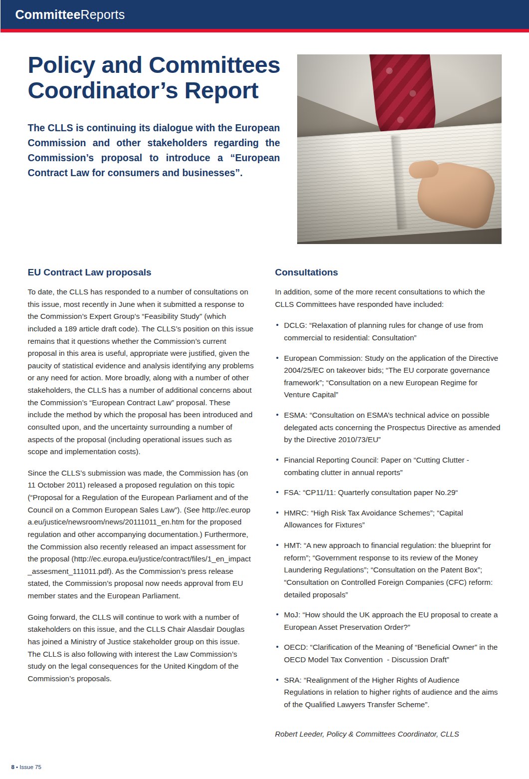Committee Reports
Policy and Committees Coordinator’s Report
The CLLS is continuing its dialogue with the European Commission and other stakeholders regarding the Commission’s proposal to introduce a “European Contract Law for consumers and businesses”.
EU Contract Law proposals
To date, the CLLS has responded to a number of consultations on this issue, most recently in June when it submitted a response to the Commission’s Expert Group’s “Feasibility Study” (which included a 189 article draft code). The CLLS’s position on this issue remains that it questions whether the Commission’s current proposal in this area is useful, appropriate were justified, given the paucity of statistical evidence and analysis identifying any problems or any need for action. More broadly, along with a number of other stakeholders, the CLLS has a number of additional concerns about the Commission’s “European Contract Law” proposal. These include the method by which the proposal has been introduced and consulted upon, and the uncertainty surrounding a number of aspects of the proposal (including operational issues such as scope and implementation costs).
Since the CLLS’s submission was made, the Commission has (on 11 October 2011) released a proposed regulation on this topic (“Proposal for a Regulation of the European Parliament and of the Council on a Common European Sales Law”). (See http://ec.europa.eu/justice/newsroom/news/20111011_en.htm for the proposed regulation and other accompanying documentation.) Furthermore, the Commission also recently released an impact assessment for the proposal (http://ec.europa.eu/justice/contract/files/1_en_impact_assesment_111011.pdf). As the Commission’s press release stated, the Commission’s proposal now needs approval from EU member states and the European Parliament.
Going forward, the CLLS will continue to work with a number of stakeholders on this issue, and the CLLS Chair Alasdair Douglas has joined a Ministry of Justice stakeholder group on this issue. The CLLS is also following with interest the Law Commission’s study on the legal consequences for the United Kingdom of the Commission’s proposals.
Consultations
In addition, some of the more recent consultations to which the CLLS Committees have responded have included:
DCLG: “Relaxation of planning rules for change of use from commercial to residential: Consultation”
European Commission: Study on the application of the Directive 2004/25/EC on takeover bids; “The EU corporate governance framework”; “Consultation on a new European Regime for Venture Capital”
ESMA: “Consultation on ESMA’s technical advice on possible delegated acts concerning the Prospectus Directive as amended by the Directive 2010/73/EU”
Financial Reporting Council: Paper on “Cutting Clutter - combating clutter in annual reports”
FSA: “CP11/11: Quarterly consultation paper No.29“
HMRC: “High Risk Tax Avoidance Schemes”; “Capital Allowances for Fixtures”
HMT: “A new approach to financial regulation: the blueprint for reform”; “Government response to its review of the Money Laundering Regulations”; “Consultation on the Patent Box”; “Consultation on Controlled Foreign Companies (CFC) reform: detailed proposals”
MoJ: “How should the UK approach the EU proposal to create a European Asset Preservation Order?”
OECD: “Clarification of the Meaning of “Beneficial Owner” in the OECD Model Tax Convention - Discussion Draft”
SRA: “Realignment of the Higher Rights of Audience Regulations in relation to higher rights of audience and the aims of the Qualified Lawyers Transfer Scheme”.
Robert Leeder, Policy & Committees Coordinator, CLLS
8 • Issue 75